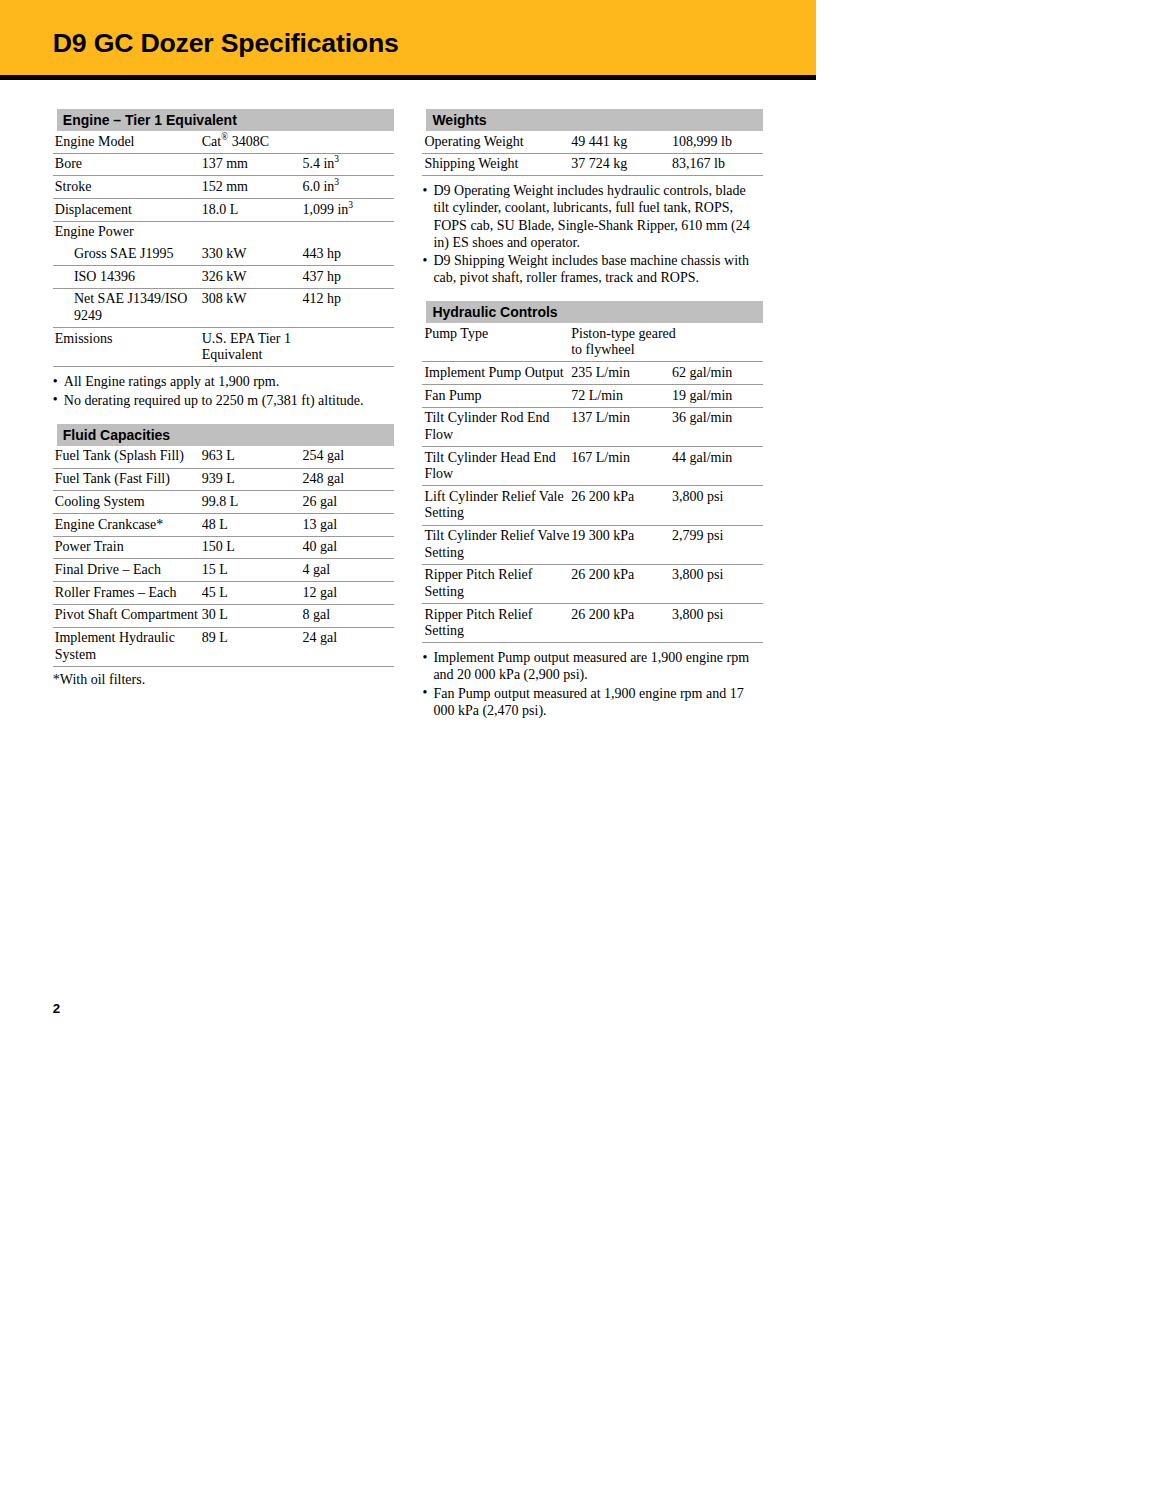D9 GC Dozer Specifications
Engine – Tier 1 Equivalent
| Engine Model | Cat ® 3408C | |
| Bore | 137 mm | 5.4 in 3 |
| Stroke | 152 mm | 6.0 in 3 |
| Displacement | 18.0 L | 1,099 in 3 |
| Engine Power | | |
| Gross SAE J1995 | 330 kW | 443 hp |
| ISO 14396 | 326 kW | 437 hp |
| Net SAE J1349/ISO 9249 | 308 kW | 412 hp |
| Emissions | U.S. EPA Tier 1 Equivalent |
All Engine ratings apply at 1,900 rpm.
No derating required up to 2250 m (7,381 ft) altitude.
Fluid Capacities
| Fuel Tank (Splash Fill) | 963 L | 254 gal |
| Fuel Tank (Fast Fill) | 939 L | 248 gal |
| Cooling System | 99.8 L | 26 gal |
| Engine Crankcase* | 48 L | 13 gal |
| Power Train | 150 L | 40 gal |
| Final Drive – Each | 15 L | 4 gal |
| Roller Frames – Each | 45 L | 12 gal |
| Pivot Shaft Compartment | 30 L | 8 gal |
| Implement Hydraulic System | 89 L | 24 gal |
*With oil filters.
Weights
| Operating Weight | 49 441 kg | 108,999 lb |
| Shipping Weight | 37 724 kg | 83,167 lb |
D9 Operating Weight includes hydraulic controls, blade tilt cylinder, coolant, lubricants, full fuel tank, ROPS, FOPS cab, SU Blade, Single-Shank Ripper, 610 mm (24 in) ES shoes and operator.
D9 Shipping Weight includes base machine chassis with cab, pivot shaft, roller frames, track and ROPS.
Hydraulic Controls
| Pump Type | Piston-type geared to flywheel |
| Implement Pump Output | 235 L/min | 62 gal/min |
| Fan Pump | 72 L/min | 19 gal/min |
| Tilt Cylinder Rod End Flow | 137 L/min | 36 gal/min |
| Tilt Cylinder Head End Flow | 167 L/min | 44 gal/min |
| Lift Cylinder Relief Vale Setting | 26 200 kPa | 3,800 psi |
| Tilt Cylinder Relief Valve Setting | 19 300 kPa | 2,799 psi |
| Ripper Pitch Relief Setting | 26 200 kPa | 3,800 psi |
| Ripper Pitch Relief Setting | 26 200 kPa | 3,800 psi |
Implement Pump output measured are 1,900 engine rpm and 20 000 kPa (2,900 psi).
Fan Pump output measured at 1,900 engine rpm and 17 000 kPa (2,470 psi).
2